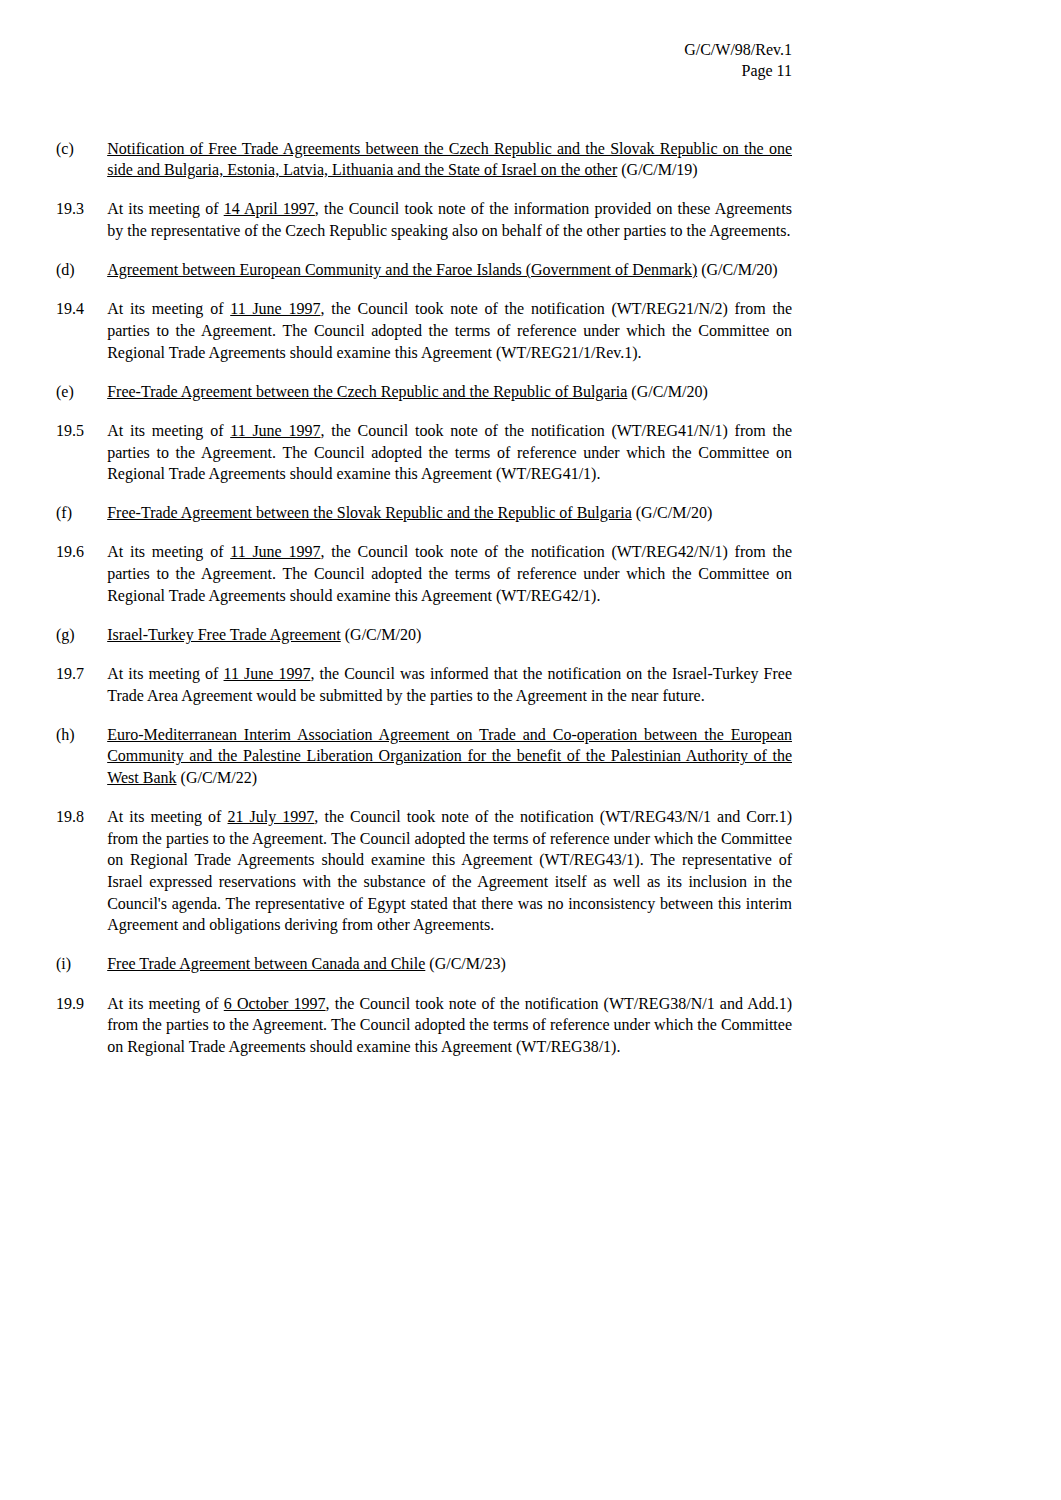G/C/W/98/Rev.1
Page 11
(c)
Notification of Free Trade Agreements between the Czech Republic and the Slovak Republic on the one side and Bulgaria, Estonia, Latvia, Lithuania and the State of Israel on the other (G/C/M/19)
19.3
At its meeting of 14 April 1997, the Council took note of the information provided on these Agreements by the representative of the Czech Republic speaking also on behalf of the other parties to the Agreements.
(d)
Agreement between European Community and the Faroe Islands (Government of Denmark) (G/C/M/20)
19.4
At its meeting of 11 June 1997, the Council took note of the notification (WT/REG21/N/2) from the parties to the Agreement. The Council adopted the terms of reference under which the Committee on Regional Trade Agreements should examine this Agreement (WT/REG21/1/Rev.1).
(e)
Free-Trade Agreement between the Czech Republic and the Republic of Bulgaria (G/C/M/20)
19.5
At its meeting of 11 June 1997, the Council took note of the notification (WT/REG41/N/1) from the parties to the Agreement. The Council adopted the terms of reference under which the Committee on Regional Trade Agreements should examine this Agreement (WT/REG41/1).
(f)
Free-Trade Agreement between the Slovak Republic and the Republic of Bulgaria (G/C/M/20)
19.6
At its meeting of 11 June 1997, the Council took note of the notification (WT/REG42/N/1) from the parties to the Agreement. The Council adopted the terms of reference under which the Committee on Regional Trade Agreements should examine this Agreement (WT/REG42/1).
(g)
Israel-Turkey Free Trade Agreement (G/C/M/20)
19.7
At its meeting of 11 June 1997, the Council was informed that the notification on the Israel-Turkey Free Trade Area Agreement would be submitted by the parties to the Agreement in the near future.
(h)
Euro-Mediterranean Interim Association Agreement on Trade and Co-operation between the European Community and the Palestine Liberation Organization for the benefit of the Palestinian Authority of the West Bank (G/C/M/22)
19.8
At its meeting of 21 July 1997, the Council took note of the notification (WT/REG43/N/1 and Corr.1) from the parties to the Agreement. The Council adopted the terms of reference under which the Committee on Regional Trade Agreements should examine this Agreement (WT/REG43/1). The representative of Israel expressed reservations with the substance of the Agreement itself as well as its inclusion in the Council's agenda. The representative of Egypt stated that there was no inconsistency between this interim Agreement and obligations deriving from other Agreements.
(i)
Free Trade Agreement between Canada and Chile (G/C/M/23)
19.9
At its meeting of 6 October 1997, the Council took note of the notification (WT/REG38/N/1 and Add.1) from the parties to the Agreement. The Council adopted the terms of reference under which the Committee on Regional Trade Agreements should examine this Agreement (WT/REG38/1).